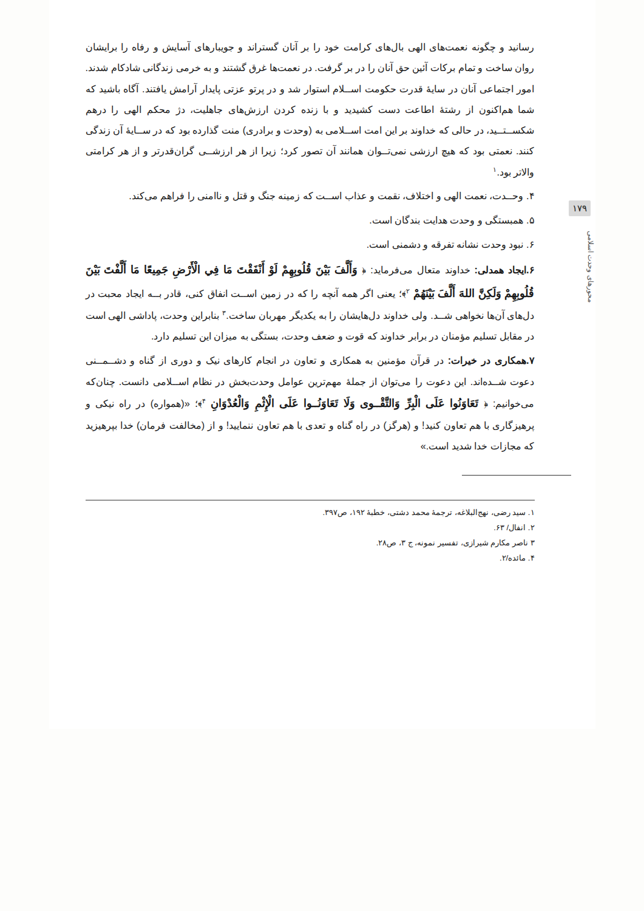۱۷۹
محورهای وحدت اسلامی
رسانید و چگونه نعمت‌های الهی بال‌های کرامت خود را بر آنان گستراند و جویبارهای آسایش و رفاه را برایشان روان ساخت و تمام برکات آئین حق آنان را در بر گرفت. در نعمت‌ها غرق گشتند و به خرمی زندگانی شادکام شدند. امور اجتماعی آنان در سایهٔ قدرت حکومت اســلام استوار شد و در پرتو عزتی پایدار آرامش یافتند. آگاه باشید که شما هم‌اکنون از رشتهٔ اطاعت دست کشیدید و با زنده کردن ارزش‌های جاهلیت، دژ محکم الهی را درهم شکســتــید، در حالی که خداوند بر این امت اســلامی به (وحدت و برادری) منت گذارده بود که در ســایهٔ آن زندگی کنند. نعمتی بود که هیچ ارزشی نمی‌تــوان همانند آن تصور کرد؛ زیرا از هر ارزشــی گران‌قدرتر و از هر کرامتی والاتر بود.۱
۴. وحــدت، نعمت الهی و اختلاف، نقمت و عذاب اســت که زمینه جنگ و قتل و ناامنی را فراهم می‌کند.
۵. همبستگی و وحدت هدایت بندگان است.
۶. نبود وحدت نشانه تفرقه و دشمنی است.
۶.ایجاد همدلی: خداوند متعال می‌فرماید: ﴿ وَأَلَّفَ بَيْنَ قُلُوبِهِمْ لَوْ أَنْفَقْتَ مَا فِي الْأَرْضِ جَمِيعًا مَا أَلَّفْتَ بَيْنَ قُلُوبِهِمْ وَلَكِنَّ اللهَ أَلَّفَ بَيْنَهُمْ ۲﴾؛ یعنی اگر همه آنچه را که در زمین اســت انفاق کنی، قادر بــه ایجاد محبت در دل‌های آن‌ها نخواهی شــد. ولی خداوند دل‌هایشان را به یکدیگر مهربان ساخت.۳ بنابراین وحدت، پاداشی الهی است در مقابل تسلیم مؤمنان در برابر خداوند که قوت و ضعف وحدت، بستگی به میزان این تسلیم دارد.
۷.همکاری در خیرات: در قرآن مؤمنین به همکاری و تعاون در انجام کارهای نیک و دوری از گناه و دشــمــنی دعوت شــده‌اند. این دعوت را می‌توان از جملهٔ مهم‌ترین عوامل وحدت‌بخش در نظام اســلامی دانست. چنان‌که می‌خوانیم: ﴿ تَعَاوَنُوا عَلَى الْبِرِّ وَالتَّقْــوى وَلَا تَعَاوَنُــوا عَلَى الْإِثْمِ وَالْعُدْوَانِ ۴﴾؛ «(همواره) در راه نیکی و پرهیزگاری با هم تعاون کنید! و (هرگز) در راه گناه و تعدی با هم تعاون ننمایید! و از (مخالفت فرمان) خدا بپرهیزید که مجازات خدا شدید است.»
۱. سید رضی، نهج‌البلاغه، ترجمهٔ محمد دشتی، خطبهٔ ۱۹۲، ص۳۹۷.
۲. انفال/ ۶۳.
۳ ناصر مکارم شیرازی، تفسیر نمونه، ج ۳، ص۲۸.
۴. مائده/۲.